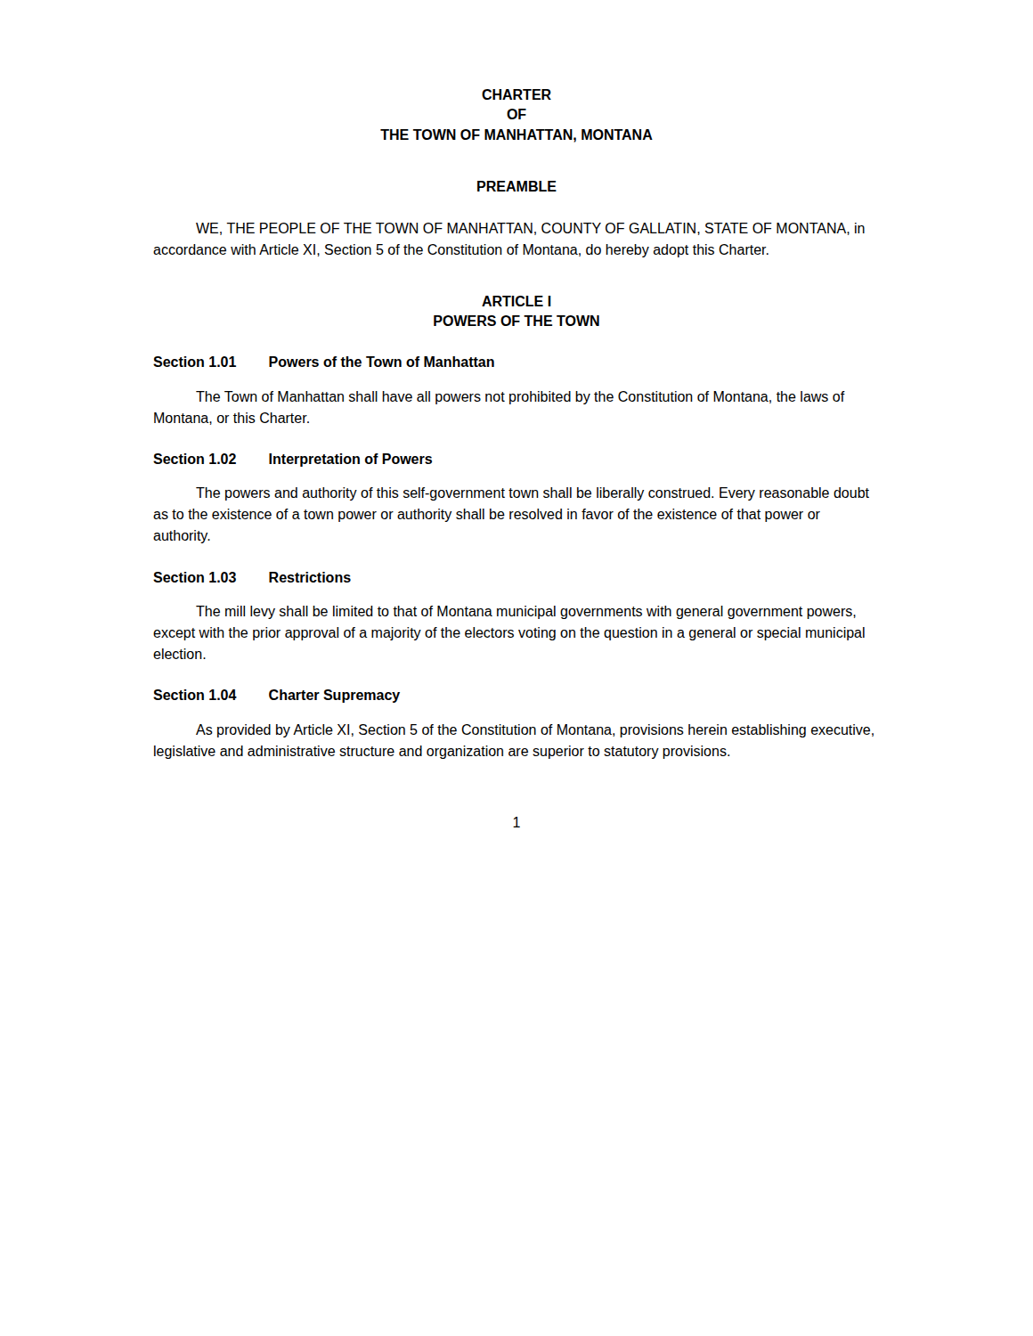CHARTER
OF
THE TOWN OF MANHATTAN, MONTANA
PREAMBLE
WE, THE PEOPLE OF THE TOWN OF MANHATTAN, COUNTY OF GALLATIN, STATE OF MONTANA, in accordance with Article XI, Section 5 of the Constitution of Montana, do hereby adopt this Charter.
ARTICLE I
POWERS OF THE TOWN
Section 1.01 Powers of the Town of Manhattan
The Town of Manhattan shall have all powers not prohibited by the Constitution of Montana, the laws of Montana, or this Charter.
Section 1.02 Interpretation of Powers
The powers and authority of this self-government town shall be liberally construed. Every reasonable doubt as to the existence of a town power or authority shall be resolved in favor of the existence of that power or authority.
Section 1.03 Restrictions
The mill levy shall be limited to that of Montana municipal governments with general government powers, except with the prior approval of a majority of the electors voting on the question in a general or special municipal election.
Section 1.04 Charter Supremacy
As provided by Article XI, Section 5 of the Constitution of Montana, provisions herein establishing executive, legislative and administrative structure and organization are superior to statutory provisions.
1